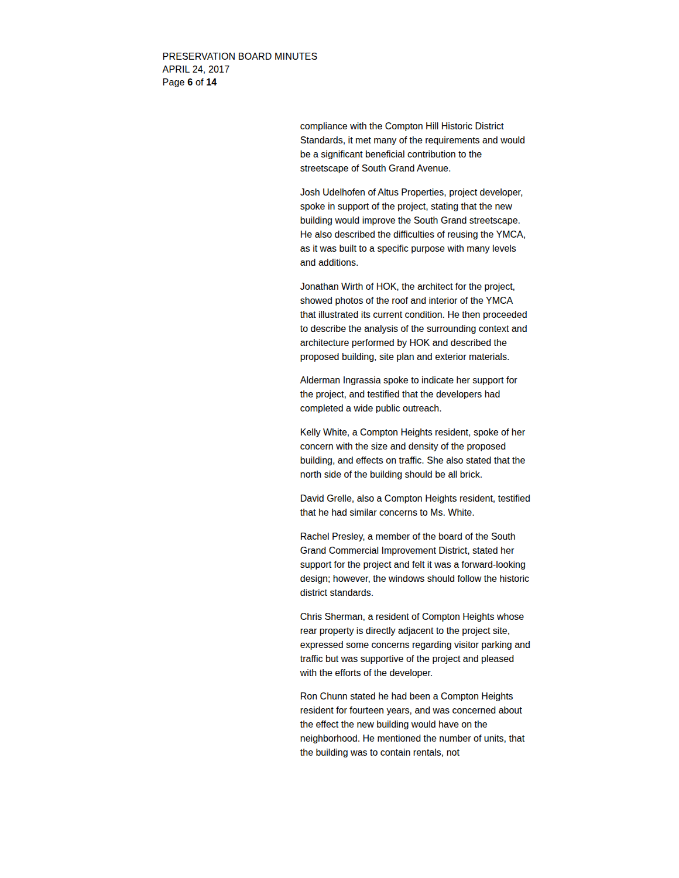PRESERVATION BOARD MINUTES
APRIL 24, 2017
Page 6 of 14
compliance with the Compton Hill Historic District Standards, it met many of the requirements and would be a significant beneficial contribution to the streetscape of South Grand Avenue.
Josh Udelhofen of Altus Properties, project developer, spoke in support of the project, stating that the new building would improve the South Grand streetscape. He also described the difficulties of reusing the YMCA, as it was built to a specific purpose with many levels and additions.
Jonathan Wirth of HOK, the architect for the project, showed photos of the roof and interior of the YMCA that illustrated its current condition. He then proceeded to describe the analysis of the surrounding context and architecture performed by HOK and described the proposed building, site plan and exterior materials.
Alderman Ingrassia spoke to indicate her support for the project, and testified that the developers had completed a wide public outreach.
Kelly White, a Compton Heights resident, spoke of her concern with the size and density of the proposed building, and effects on traffic. She also stated that the north side of the building should be all brick.
David Grelle, also a Compton Heights resident, testified that he had similar concerns to Ms. White.
Rachel Presley, a member of the board of the South Grand Commercial Improvement District, stated her support for the project and felt it was a forward-looking design; however, the windows should follow the historic district standards.
Chris Sherman, a resident of Compton Heights whose rear property is directly adjacent to the project site, expressed some concerns regarding visitor parking and traffic but was supportive of the project and pleased with the efforts of the developer.
Ron Chunn stated he had been a Compton Heights resident for fourteen years, and was concerned about the effect the new building would have on the neighborhood. He mentioned the number of units, that the building was to contain rentals, not